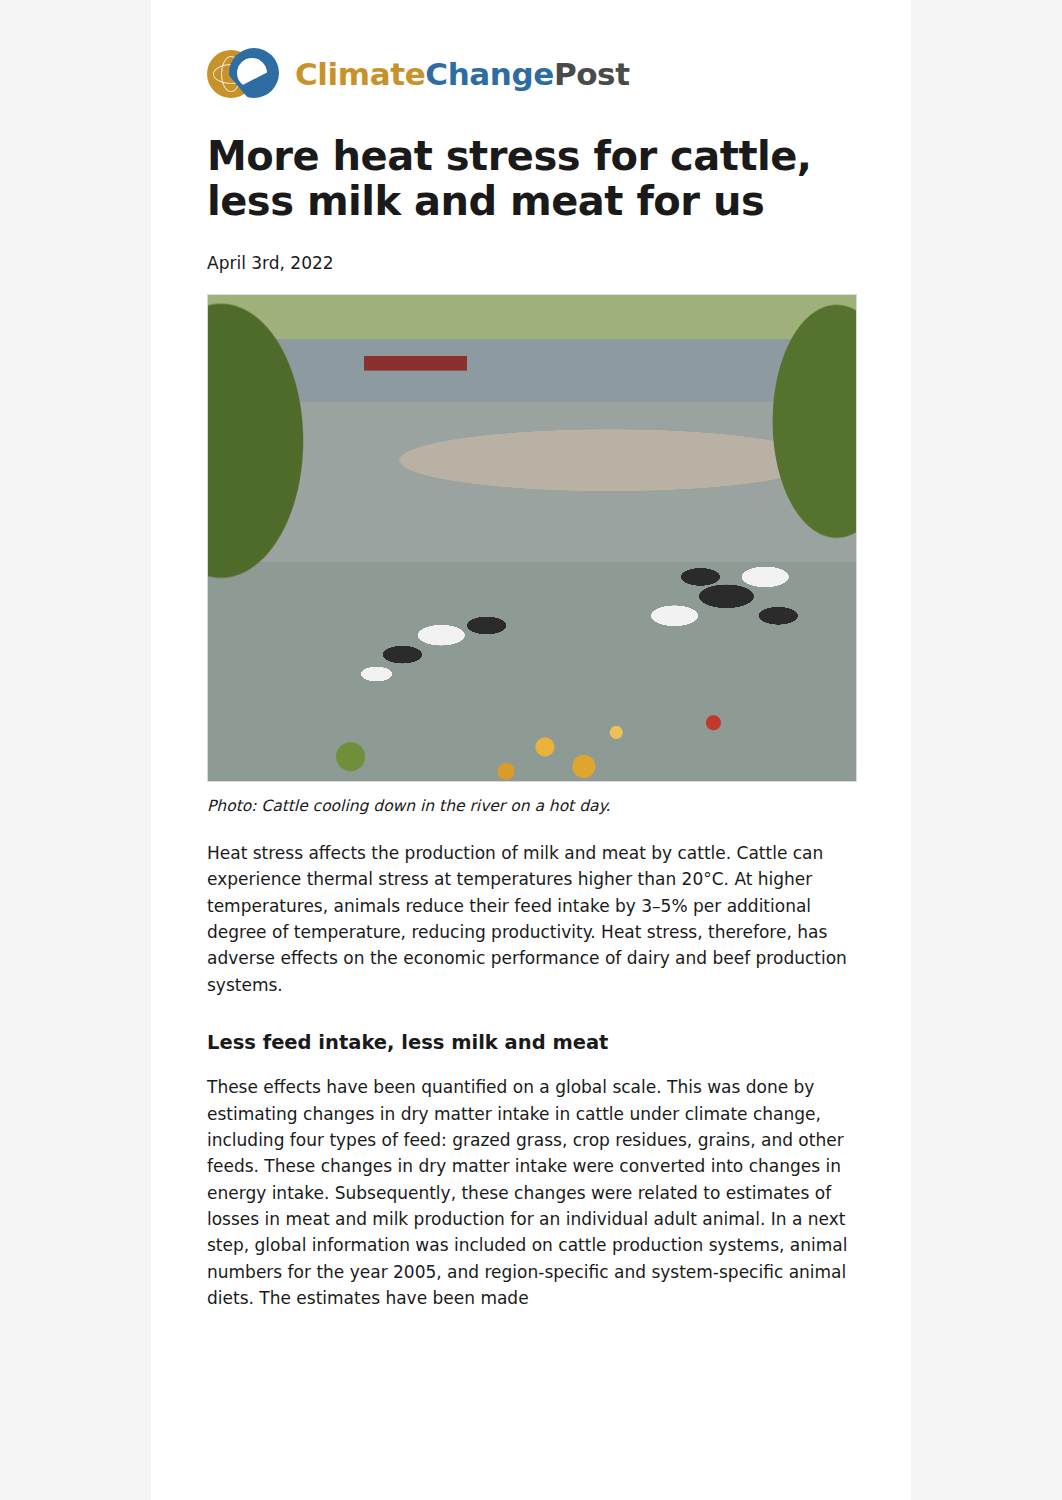Climate Change Post
More heat stress for cattle, less milk and meat for us
April 3rd, 2022
Photo: Cattle cooling down in the river on a hot day.
Heat stress affects the production of milk and meat by cattle. Cattle can experience thermal stress at temperatures higher than 20°C. At higher temperatures, animals reduce their feed intake by 3–5% per additional degree of temperature, reducing productivity. Heat stress, therefore, has adverse effects on the economic performance of dairy and beef production systems.
Less feed intake, less milk and meat
These effects have been quantified on a global scale. This was done by estimating changes in dry matter intake in cattle under climate change, including four types of feed: grazed grass, crop residues, grains, and other feeds. These changes in dry matter intake were converted into changes in energy intake. Subsequently, these changes were related to estimates of losses in meat and milk production for an individual adult animal. In a next step, global information was included on cattle production systems, animal numbers for the year 2005, and region-specific and system-specific animal diets. The estimates have been made